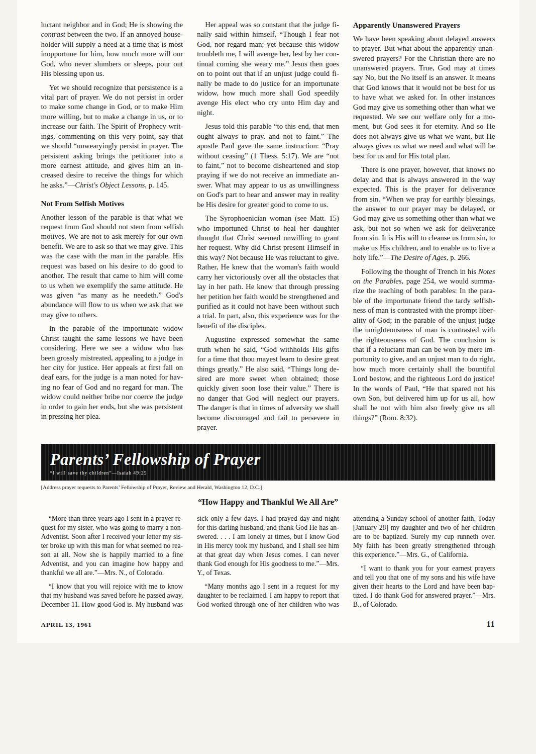luctant neighbor and in God; He is showing the contrast between the two. If an annoyed householder will supply a need at a time that is most inopportune for him, how much more will our God, who never slumbers or sleeps, pour out His blessing upon us.
Yet we should recognize that persistence is a vital part of prayer. We do not persist in order to make some change in God, or to make Him more willing, but to make a change in us, or to increase our faith. The Spirit of Prophecy writings, commenting on this very point, say that we should “unwearyingly persist in prayer. The persistent asking brings the petitioner into a more earnest attitude, and gives him an increased desire to receive the things for which he asks.”—Christ's Object Lessons, p. 145.
Not From Selfish Motives
Another lesson of the parable is that what we request from God should not stem from selfish motives. We are not to ask merely for our own benefit. We are to ask so that we may give. This was the case with the man in the parable. His request was based on his desire to do good to another. The result that came to him will come to us when we exemplify the same attitude. He was given “as many as he needeth.” God's abundance will flow to us when we ask that we may give to others.
In the parable of the importunate widow Christ taught the same lessons we have been considering. Here we see a widow who has been grossly mistreated, appealing to a judge in her city for justice. Her appeals at first fall on deaf ears, for the judge is a man noted for having no fear of God and no regard for man. The widow could neither bribe nor coerce the judge in order to gain her ends, but she was persistent in pressing her plea.
Her appeal was so constant that the judge finally said within himself, “Though I fear not God, nor regard man; yet because this widow troubleth me, I will avenge her, lest by her continual coming she weary me.” Jesus then goes on to point out that if an unjust judge could finally be made to do justice for an importunate widow, how much more shall God speedily avenge His elect who cry unto Him day and night.
Jesus told this parable “to this end, that men ought always to pray, and not to faint.” The apostle Paul gave the same instruction: “Pray without ceasing” (1 Thess. 5:17). We are “not to faint,” not to become disheartened and stop praying if we do not receive an immediate answer. What may appear to us as unwillingness on God's part to hear and answer may in reality be His desire for greater good to come to us.
The Syrophoenician woman (see Matt. 15) who importuned Christ to heal her daughter thought that Christ seemed unwilling to grant her request. Why did Christ present Himself in this way? Not because He was reluctant to give. Rather, He knew that the woman's faith would carry her victoriously over all the obstacles that lay in her path. He knew that through pressing her petition her faith would be strengthened and purified as it could not have been without such a trial. In part, also, this experience was for the benefit of the disciples.
Augustine expressed somewhat the same truth when he said, “God withholds His gifts for a time that thou mayest learn to desire great things greatly.” He also said, “Things long desired are more sweet when obtained; those quickly given soon lose their value.” There is no danger that God will neglect our prayers. The danger is that in times of adversity we shall become discouraged and fail to persevere in prayer.
Apparently Unanswered Prayers
We have been speaking about delayed answers to prayer. But what about the apparently unanswered prayers? For the Christian there are no unanswered prayers. True, God may at times say No, but the No itself is an answer. It means that God knows that it would not be best for us to have what we asked for. In other instances God may give us something other than what we requested. We see our welfare only for a moment, but God sees it for eternity. And so He does not always give us what we want, but He always gives us what we need and what will be best for us and for His total plan.
There is one prayer, however, that knows no delay and that is always answered in the way expected. This is the prayer for deliverance from sin. “When we pray for earthly blessings, the answer to our prayer may be delayed, or God may give us something other than what we ask, but not so when we ask for deliverance from sin. It is His will to cleanse us from sin, to make us His children, and to enable us to live a holy life.”—The Desire of Ages, p. 266.
Following the thought of Trench in his Notes on the Parables, page 254, we would summarize the teaching of both parables: In the parable of the importunate friend the tardy selfishness of man is contrasted with the prompt liberality of God; in the parable of the unjust judge the unrighteousness of man is contrasted with the righteousness of God. The conclusion is that if a reluctant man can be won by mere importunity to give, and an unjust man to do right, how much more certainly shall the bountiful Lord bestow, and the righteous Lord do justice! In the words of Paul, “He that spared not his own Son, but delivered him up for us all, how shall he not with him also freely give us all things?” (Rom. 8:32).
Parents’ Fellowship of Prayer
“I will save thy children”—Isaiah 49:25
[Address prayer requests to Parents’ Fellowship of Prayer, Review and Herald, Washington 12, D.C.]
“How Happy and Thankful We All Are”
“More than three years ago I sent in a prayer request for my sister, who was going to marry a non-Adventist. Soon after I received your letter my sister broke up with this man for what seemed no reason at all. Now she is happily married to a fine Adventist, and you can imagine how happy and thankful we all are.”—Mrs. N., of Colorado.
“I know that you will rejoice with me to know that my husband was saved before he passed away, December 11. How good God is. My husband was sick only a few days. I had prayed day and night for this darling husband, and thank God He has answered. . . . I am lonely at times, but I know God in His mercy took my husband, and I shall see him at that great day when Jesus comes. I can never thank God enough for His goodness to me.”—Mrs. Y., of Texas.
“Many months ago I sent in a request for my daughter to be reclaimed. I am happy to report that God worked through one of her children who was attending a Sunday school of another faith. Today [January 28] my daughter and two of her children are to be baptized. Surely my cup runneth over. My faith has been greatly strengthened through this experience.”—Mrs. G., of California.
“I want to thank you for your earnest prayers and tell you that one of my sons and his wife have given their hearts to the Lord and have been baptized. I do thank God for answered prayer.”—Mrs. B., of Colorado.
APRIL 13, 1961
11